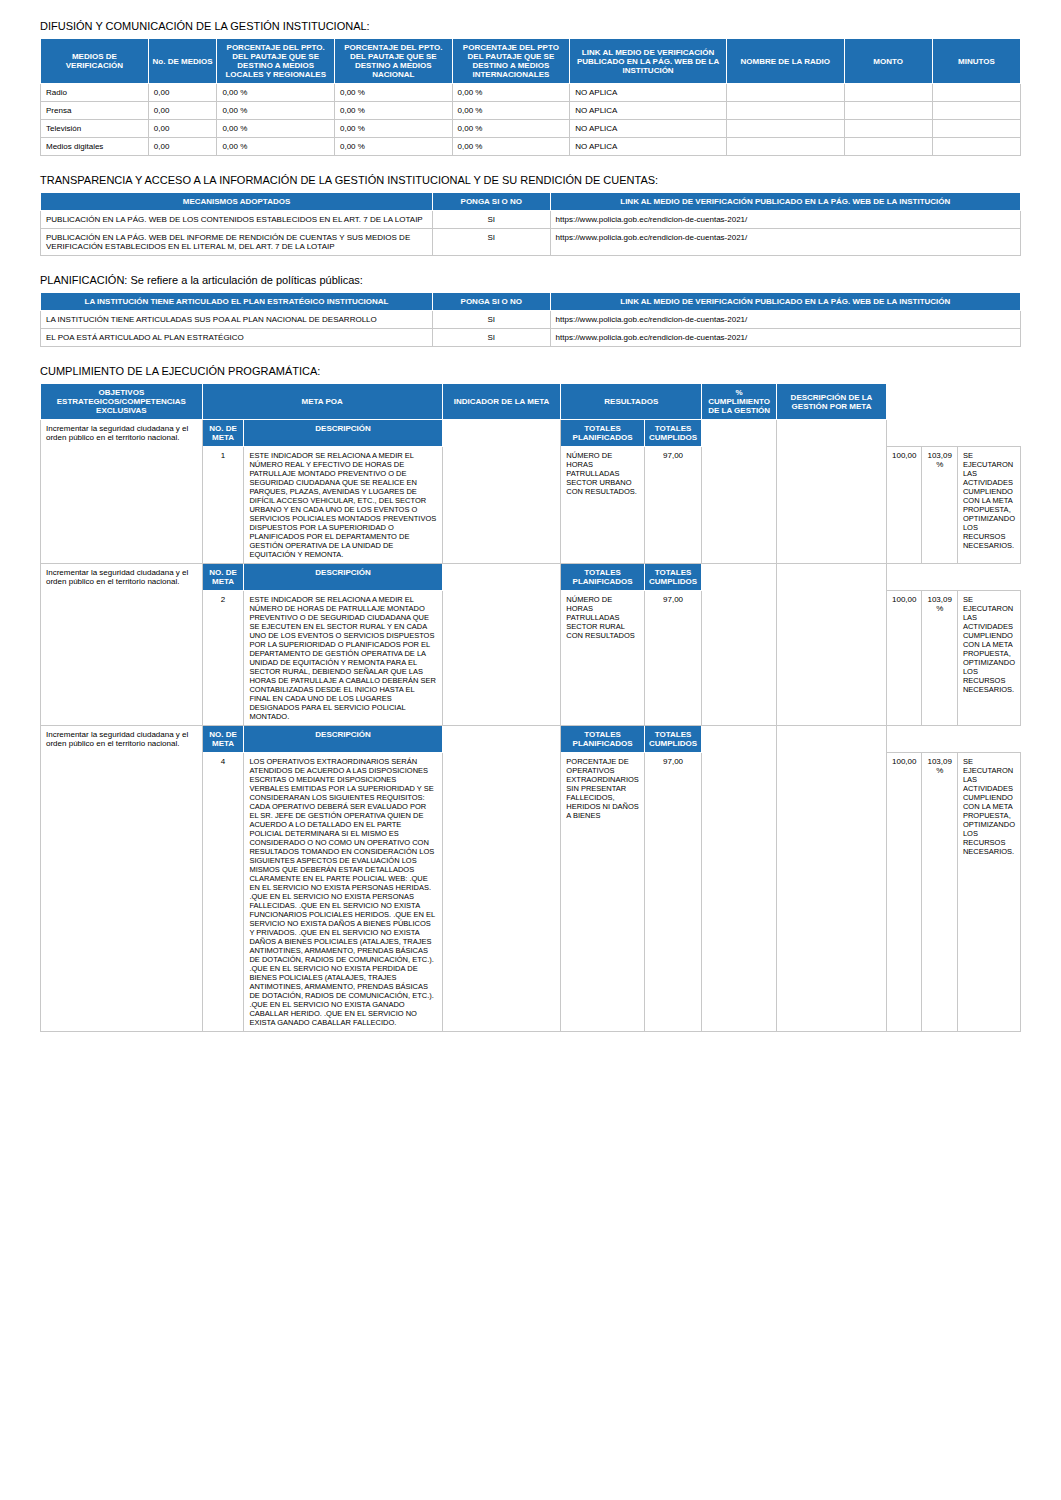DIFUSIÓN Y COMUNICACIÓN DE LA GESTIÓN INSTITUCIONAL:
| MEDIOS DE VERIFICACIÓN | No. DE MEDIOS | PORCENTAJE DEL PPTO. DEL PAUTAJE QUE SE DESTINO A MEDIOS LOCALES Y REGIONALES | PORCENTAJE DEL PPTO. DEL PAUTAJE QUE SE DESTINO A MEDIOS NACIONAL | PORCENTAJE DEL PPTO DEL PAUTAJE QUE SE DESTINO A MEDIOS INTERNACIONALES | LINK AL MEDIO DE VERIFICACIÓN PUBLICADO EN LA PÁG. WEB DE LA INSTITUCIÓN | NOMBRE DE LA RADIO | MONTO | MINUTOS |
| --- | --- | --- | --- | --- | --- | --- | --- | --- |
| Radio | 0,00 | 0,00 % | 0,00 % | 0,00 % | NO APLICA | | | |
| Prensa | 0,00 | 0,00 % | 0,00 % | 0,00 % | NO APLICA | | | |
| Televisión | 0,00 | 0,00 % | 0,00 % | 0,00 % | NO APLICA | | | |
| Medios digitales | 0,00 | 0,00 % | 0,00 % | 0,00 % | NO APLICA | | | |
TRANSPARENCIA Y ACCESO A LA INFORMACIÓN DE LA GESTIÓN INSTITUCIONAL Y DE SU RENDICIÓN DE CUENTAS:
| MECANISMOS ADOPTADOS | PONGA SI O NO | LINK AL MEDIO DE VERIFICACIÓN PUBLICADO EN LA PÁG. WEB DE LA INSTITUCIÓN |
| --- | --- | --- |
| PUBLICACIÓN EN LA PÁG. WEB DE LOS CONTENIDOS ESTABLECIDOS EN EL ART. 7 DE LA LOTAIP | SI | https://www.policia.gob.ec/rendicion-de-cuentas-2021/ |
| PUBLICACIÓN EN LA PÁG. WEB DEL INFORME DE RENDICIÓN DE CUENTAS Y SUS MEDIOS DE VERIFICACIÓN ESTABLECIDOS EN EL LITERAL M, DEL ART. 7 DE LA LOTAIP | SI | https://www.policia.gob.ec/rendicion-de-cuentas-2021/ |
PLANIFICACIÓN: Se refiere a la articulación de políticas públicas:
| LA INSTITUCIÓN TIENE ARTICULADO EL PLAN ESTRATÉGICO INSTITUCIONAL | PONGA SI O NO | LINK AL MEDIO DE VERIFICACIÓN PUBLICADO EN LA PÁG. WEB DE LA INSTITUCIÓN |
| --- | --- | --- |
| LA INSTITUCIÓN TIENE ARTICULADAS SUS POA AL PLAN NACIONAL DE DESARROLLO | SI | https://www.policia.gob.ec/rendicion-de-cuentas-2021/ |
| EL POA ESTÁ ARTICULADO AL PLAN ESTRATÉGICO | SI | https://www.policia.gob.ec/rendicion-de-cuentas-2021/ |
CUMPLIMIENTO DE LA EJECUCIÓN PROGRAMÁTICA:
| OBJETIVOS ESTRATEGICOS/COMPETENCIAS EXCLUSIVAS | META POA | INDICADOR DE LA META | RESULTADOS | % CUMPLIMIENTO DE LA GESTIÓN | DESCRIPCIÓN DE LA GESTIÓN POR META |
| --- | --- | --- | --- | --- | --- |
| Incrementar la seguridad ciudadana y el orden público en el territorio nacional. | NO. DE META | DESCRIPCIÓN | | TOTALES PLANIFICADOS | TOTALES CUMPLIDOS | | |
| 1 | ESTE INDICADOR SE RELACIONA A MEDIR EL NÚMERO REAL Y EFECTIVO DE HORAS DE PATRULLAJE MONTADO PREVENTIVO O DE SEGURIDAD CIUDADANA QUE SE REALICE EN PARQUES, PLAZAS, AVENIDAS Y LUGARES DE DIFÍCIL ACCESO VEHICULAR, ETC., DEL SECTOR URBANO Y EN CADA UNO DE LOS EVENTOS O SERVICIOS POLICIALES MONTADOS PREVENTIVOS DISPUESTOS POR LA SUPERIORIDAD O PLANIFICADOS POR EL DEPARTAMENTO DE GESTIÓN OPERATIVA DE LA UNIDAD DE EQUITACIÓN Y REMONTA. | NÚMERO DE HORAS PATRULLADAS SECTOR URBANO CON RESULTADOS. | 97,00 | 100,00 | 103,09 % | SE EJECUTARON LAS ACTIVIDADES CUMPLIENDO CON LA META PROPUESTA, OPTIMIZANDO LOS RECURSOS NECESARIOS. |
| Incrementar la seguridad ciudadana y el orden público en el territorio nacional. | NO. DE META | DESCRIPCIÓN | | TOTALES PLANIFICADOS | TOTALES CUMPLIDOS | | |
| 2 | ESTE INDICADOR SE RELACIONA A MEDIR EL NÚMERO DE HORAS DE PATRULLAJE MONTADO PREVENTIVO O DE SEGURIDAD CIUDADANA QUE SE EJECUTEN EN EL SECTOR RURAL Y EN CADA UNO DE LOS EVENTOS O SERVICIOS DISPUESTOS POR LA SUPERIORIDAD O PLANIFICADOS POR EL DEPARTAMENTO DE GESTIÓN OPERATIVA DE LA UNIDAD DE EQUITACIÓN Y REMONTA PARA EL SECTOR RURAL, DEBIENDO SEÑALAR QUE LAS HORAS DE PATRULLAJE A CABALLO DEBERÁN SER CONTABILIZADAS DESDE EL INICIO HASTA EL FINAL EN CADA UNO DE LOS LUGARES DESIGNADOS PARA EL SERVICIO POLICIAL MONTADO. | NÚMERO DE HORAS PATRULLADAS SECTOR RURAL CON RESULTADOS | 97,00 | 100,00 | 103,09 % | SE EJECUTARON LAS ACTIVIDADES CUMPLIENDO CON LA META PROPUESTA, OPTIMIZANDO LOS RECURSOS NECESARIOS. |
| Incrementar la seguridad ciudadana y el orden público en el territorio nacional. | NO. DE META | DESCRIPCIÓN | | TOTALES PLANIFICADOS | TOTALES CUMPLIDOS | | |
| 4 | LOS OPERATIVOS EXTRAORDINARIOS SERÁN ATENDIDOS DE ACUERDO A LAS DISPOSICIONES ESCRITAS O MEDIANTE DISPOSICIONES VERBALES EMITIDAS POR LA SUPERIORIDAD Y SE CONSIDERARAN LOS SIGUIENTES REQUISITOS: CADA OPERATIVO DEBERÁ SER EVALUADO POR EL SR. JEFE DE GESTIÓN OPERATIVA QUIEN DE ACUERDO A LO DETALLADO EN EL PARTE POLICIAL DETERMINARA SI EL MISMO ES CONSIDERADO O NO COMO UN OPERATIVO CON RESULTADOS TOMANDO EN CONSIDERACIÓN LOS SIGUIENTES ASPECTOS DE EVALUACIÓN LOS MISMOS QUE DEBERÁN ESTAR DETALLADOS CLARAMENTE EN EL PARTE POLICIAL WEB: .QUE EN EL SERVICIO NO EXISTA PERSONAS HERIDAS. .QUE EN EL SERVICIO NO EXISTA PERSONAS FALLECIDAS. .QUE EN EL SERVICIO NO EXISTA FUNCIONARIOS POLICIALES HERIDOS. .QUE EN EL SERVICIO NO EXISTA DAÑOS A BIENES PÚBLICOS Y PRIVADOS. .QUE EN EL SERVICIO NO EXISTA DAÑOS A BIENES POLICIALES (ATALAJES, TRAJES ANTIMOTINES, ARMAMENTO, PRENDAS BÁSICAS DE DOTACIÓN, RADIOS DE COMUNICACIÓN, ETC.). .QUE EN EL SERVICIO NO EXISTA PERDIDA DE BIENES POLICIALES (ATALAJES, TRAJES ANTIMOTINES, ARMAMENTO, PRENDAS BÁSICAS DE DOTACIÓN, RADIOS DE COMUNICACIÓN, ETC.). .QUE EN EL SERVICIO NO EXISTA GANADO CABALLAR HERIDO. .QUE EN EL SERVICIO NO EXISTA GANADO CABALLAR FALLECIDO. | PORCENTAJE DE OPERATIVOS EXTRAORDINARIOS SIN PRESENTAR FALLECIDOS, HERIDOS NI DAÑOS A BIENES | 97,00 | 100,00 | 103,09 % | SE EJECUTARON LAS ACTIVIDADES CUMPLIENDO CON LA META PROPUESTA, OPTIMIZANDO LOS RECURSOS NECESARIOS. |